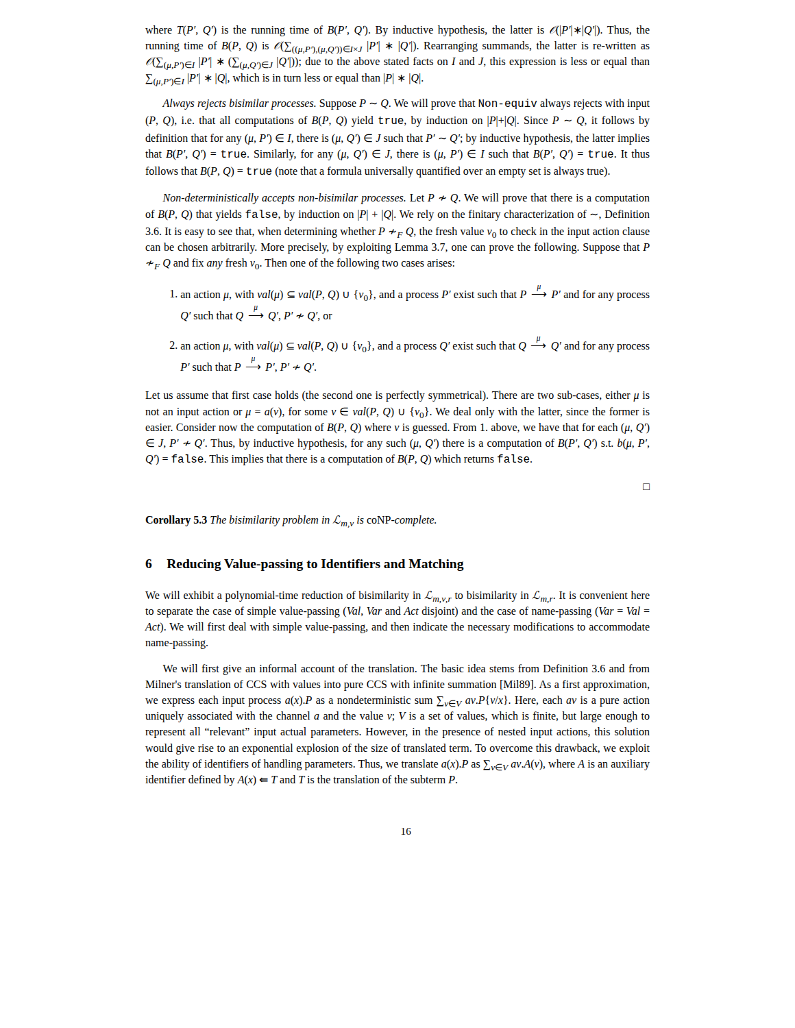where T(P′, Q′) is the running time of B(P′, Q′). By inductive hypothesis, the latter is 𝒪(|P′|∗|Q′|). Thus, the running time of B(P, Q) is 𝒪(∑((μ,P′),(μ,Q′))∈I×J |P′| ∗ |Q′|). Rearranging summands, the latter is re-written as 𝒪(∑(μ,P′)∈I |P′| ∗ (∑(μ,Q′)∈J |Q′|)); due to the above stated facts on I and J, this expression is less or equal than ∑(μ,P′)∈I |P′| ∗ |Q|, which is in turn less or equal than |P| ∗ |Q|.
Always rejects bisimilar processes. Suppose P ∼ Q. We will prove that Non-equiv always rejects with input (P, Q), i.e. that all computations of B(P, Q) yield true, by induction on |P|+|Q|. Since P ∼ Q, it follows by definition that for any (μ, P′) ∈ I, there is (μ, Q′) ∈ J such that P′ ∼ Q′; by inductive hypothesis, the latter implies that B(P′, Q′) = true. Similarly, for any (μ, Q′) ∈ J, there is (μ, P′) ∈ I such that B(P′, Q′) = true. It thus follows that B(P, Q) = true (note that a formula universally quantified over an empty set is always true).
Non-deterministically accepts non-bisimilar processes. Let P ≁ Q. We will prove that there is a computation of B(P, Q) that yields false, by induction on |P| + |Q|. We rely on the finitary characterization of ∼, Definition 3.6. It is easy to see that, when determining whether P ≁F Q, the fresh value v0 to check in the input action clause can be chosen arbitrarily. More precisely, by exploiting Lemma 3.7, one can prove the following. Suppose that P ≁F Q and fix any fresh v0. Then one of the following two cases arises:
an action μ, with val(μ) ⊆ val(P, Q) ∪ {v0}, and a process P′ exist such that P μ⟶ P′ and for any process Q′ such that Q μ⟶ Q′, P′ ≁ Q′, or
an action μ, with val(μ) ⊆ val(P, Q) ∪ {v0}, and a process Q′ exist such that Q μ⟶ Q′ and for any process P′ such that P μ⟶ P′, P′ ≁ Q′.
Let us assume that first case holds (the second one is perfectly symmetrical). There are two sub-cases, either μ is not an input action or μ = a(v), for some v ∈ val(P, Q) ∪ {v0}. We deal only with the latter, since the former is easier. Consider now the computation of B(P, Q) where v is guessed. From 1. above, we have that for each (μ, Q′) ∈ J, P′ ≁ Q′. Thus, by inductive hypothesis, for any such (μ, Q′) there is a computation of B(P′, Q′) s.t. b(μ, P′, Q′) = false. This implies that there is a computation of B(P, Q) which returns false.
□
Corollary 5.3 The bisimilarity problem in ℒm,v is coNP-complete.
6 Reducing Value-passing to Identifiers and Matching
We will exhibit a polynomial-time reduction of bisimilarity in ℒm,v,r to bisimilarity in ℒm,r. It is convenient here to separate the case of simple value-passing (Val, Var and Act disjoint) and the case of name-passing (Var = Val = Act). We will first deal with simple value-passing, and then indicate the necessary modifications to accommodate name-passing.
We will first give an informal account of the translation. The basic idea stems from Definition 3.6 and from Milner's translation of CCS with values into pure CCS with infinite summation [Mil89]. As a first approximation, we express each input process a(x).P as a nondeterministic sum ∑v∈V av.P{v/x}. Here, each av is a pure action uniquely associated with the channel a and the value v; V is a set of values, which is finite, but large enough to represent all “relevant” input actual parameters. However, in the presence of nested input actions, this solution would give rise to an exponential explosion of the size of translated term. To overcome this drawback, we exploit the ability of identifiers of handling parameters. Thus, we translate a(x).P as ∑v∈V av.A(v), where A is an auxiliary identifier defined by A(x) ⇚ T and T is the translation of the subterm P.
16